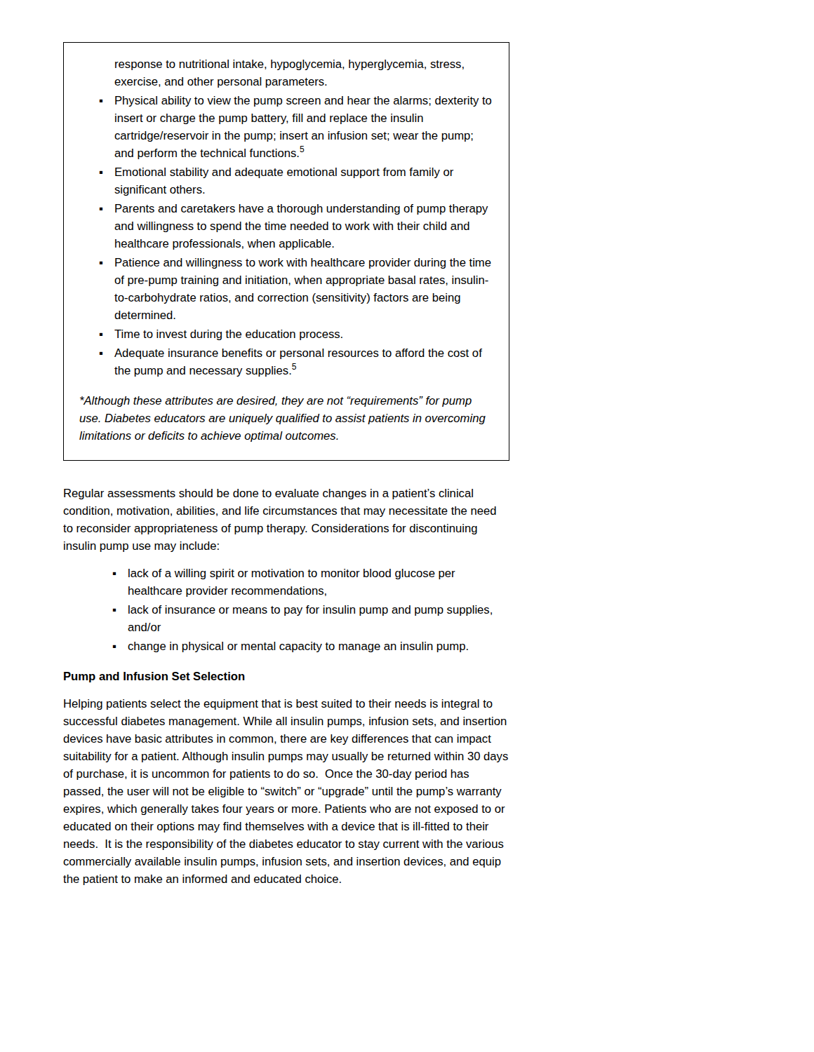response to nutritional intake, hypoglycemia, hyperglycemia, stress, exercise, and other personal parameters.
Physical ability to view the pump screen and hear the alarms; dexterity to insert or charge the pump battery, fill and replace the insulin cartridge/reservoir in the pump; insert an infusion set; wear the pump; and perform the technical functions.5
Emotional stability and adequate emotional support from family or significant others.
Parents and caretakers have a thorough understanding of pump therapy and willingness to spend the time needed to work with their child and healthcare professionals, when applicable.
Patience and willingness to work with healthcare provider during the time of pre-pump training and initiation, when appropriate basal rates, insulin-to-carbohydrate ratios, and correction (sensitivity) factors are being determined.
Time to invest during the education process.
Adequate insurance benefits or personal resources to afford the cost of the pump and necessary supplies.5
*Although these attributes are desired, they are not “requirements” for pump use. Diabetes educators are uniquely qualified to assist patients in overcoming limitations or deficits to achieve optimal outcomes.
Regular assessments should be done to evaluate changes in a patient’s clinical condition, motivation, abilities, and life circumstances that may necessitate the need to reconsider appropriateness of pump therapy. Considerations for discontinuing insulin pump use may include:
lack of a willing spirit or motivation to monitor blood glucose per healthcare provider recommendations,
lack of insurance or means to pay for insulin pump and pump supplies, and/or
change in physical or mental capacity to manage an insulin pump.
Pump and Infusion Set Selection
Helping patients select the equipment that is best suited to their needs is integral to successful diabetes management. While all insulin pumps, infusion sets, and insertion devices have basic attributes in common, there are key differences that can impact suitability for a patient. Although insulin pumps may usually be returned within 30 days of purchase, it is uncommon for patients to do so. Once the 30-day period has passed, the user will not be eligible to “switch” or “upgrade” until the pump’s warranty expires, which generally takes four years or more. Patients who are not exposed to or educated on their options may find themselves with a device that is ill-fitted to their needs. It is the responsibility of the diabetes educator to stay current with the various commercially available insulin pumps, infusion sets, and insertion devices, and equip the patient to make an informed and educated choice.